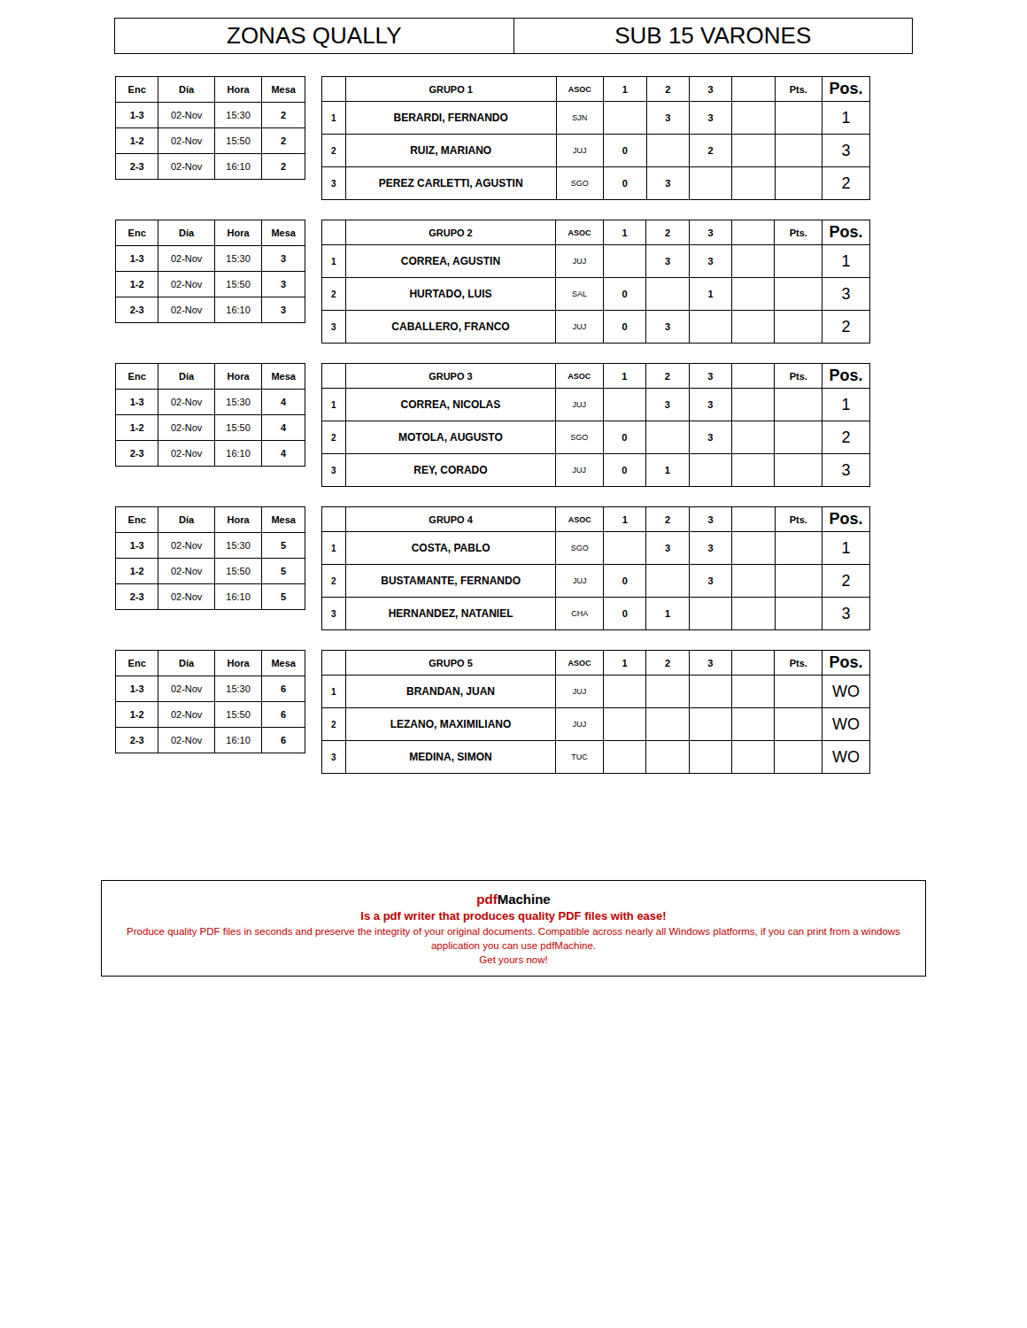ZONAS QUALLY
SUB 15 VARONES
| Enc | Día | Hora | Mesa |
| --- | --- | --- | --- |
| 1-3 | 02-Nov | 15:30 | 2 |
| 1-2 | 02-Nov | 15:50 | 2 |
| 2-3 | 02-Nov | 16:10 | 2 |
| | GRUPO 1 | ASOC | 1 | 2 | 3 | | Pts. | Pos. |
| --- | --- | --- | --- | --- | --- | --- | --- | --- |
| 1 | BERARDI, FERNANDO | SJN | | 3 | 3 | | | 1 |
| 2 | RUIZ, MARIANO | JUJ | 0 | | 2 | | | 3 |
| 3 | PEREZ CARLETTI, AGUSTIN | SGO | 0 | 3 | | | | 2 |
| Enc | Día | Hora | Mesa |
| --- | --- | --- | --- |
| 1-3 | 02-Nov | 15:30 | 3 |
| 1-2 | 02-Nov | 15:50 | 3 |
| 2-3 | 02-Nov | 16:10 | 3 |
| | GRUPO 2 | ASOC | 1 | 2 | 3 | | Pts. | Pos. |
| --- | --- | --- | --- | --- | --- | --- | --- | --- |
| 1 | CORREA, AGUSTIN | JUJ | | 3 | 3 | | | 1 |
| 2 | HURTADO, LUIS | SAL | 0 | | 1 | | | 3 |
| 3 | CABALLERO, FRANCO | JUJ | 0 | 3 | | | | 2 |
| Enc | Día | Hora | Mesa |
| --- | --- | --- | --- |
| 1-3 | 02-Nov | 15:30 | 4 |
| 1-2 | 02-Nov | 15:50 | 4 |
| 2-3 | 02-Nov | 16:10 | 4 |
| | GRUPO 3 | ASOC | 1 | 2 | 3 | | Pts. | Pos. |
| --- | --- | --- | --- | --- | --- | --- | --- | --- |
| 1 | CORREA, NICOLAS | JUJ | | 3 | 3 | | | 1 |
| 2 | MOTOLA, AUGUSTO | SGO | 0 | | 3 | | | 2 |
| 3 | REY, CORADO | JUJ | 0 | 1 | | | | 3 |
| Enc | Día | Hora | Mesa |
| --- | --- | --- | --- |
| 1-3 | 02-Nov | 15:30 | 5 |
| 1-2 | 02-Nov | 15:50 | 5 |
| 2-3 | 02-Nov | 16:10 | 5 |
| | GRUPO 4 | ASOC | 1 | 2 | 3 | | Pts. | Pos. |
| --- | --- | --- | --- | --- | --- | --- | --- | --- |
| 1 | COSTA, PABLO | SGO | | 3 | 3 | | | 1 |
| 2 | BUSTAMANTE, FERNANDO | JUJ | 0 | | 3 | | | 2 |
| 3 | HERNANDEZ, NATANIEL | CHA | 0 | 1 | | | | 3 |
| Enc | Día | Hora | Mesa |
| --- | --- | --- | --- |
| 1-3 | 02-Nov | 15:30 | 6 |
| 1-2 | 02-Nov | 15:50 | 6 |
| 2-3 | 02-Nov | 16:10 | 6 |
| | GRUPO 5 | ASOC | 1 | 2 | 3 | | Pts. | Pos. |
| --- | --- | --- | --- | --- | --- | --- | --- | --- |
| 1 | BRANDAN, JUAN | JUJ | | | | | | WO |
| 2 | LEZANO, MAXIMILIANO | JUJ | | | | | | WO |
| 3 | MEDINA, SIMON | TUC | | | | | | WO |
pdf Machine
Is a pdf writer that produces quality PDF files with ease!
Produce quality PDF files in seconds and preserve the integrity of your original documents. Compatible across nearly all Windows platforms, if you can print from a windows application you can use pdfMachine.
Get yours now!